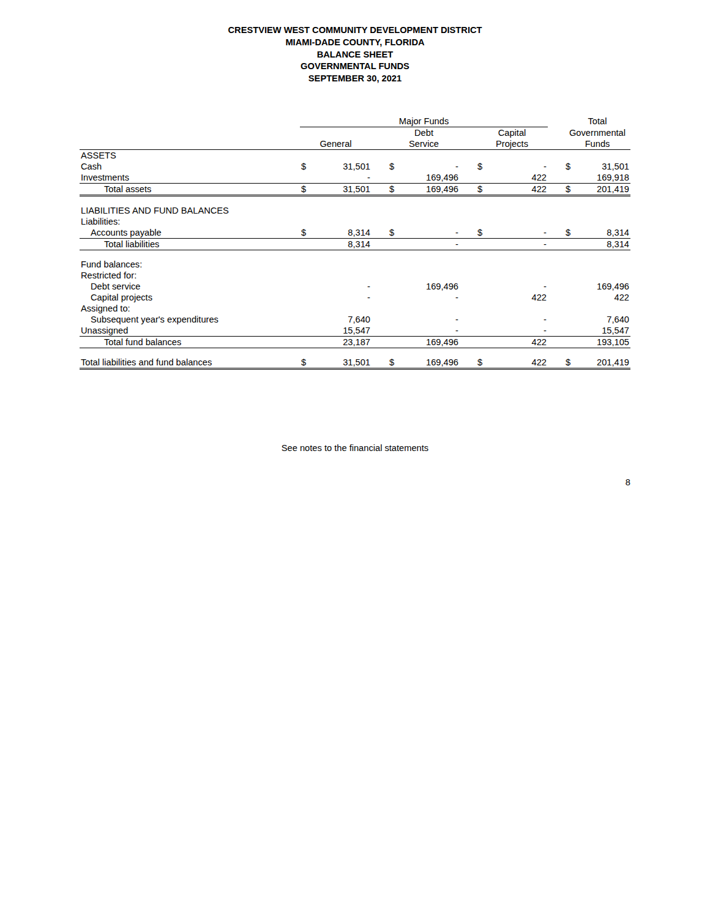CRESTVIEW WEST COMMUNITY DEVELOPMENT DISTRICT
MIAMI-DADE COUNTY, FLORIDA
BALANCE SHEET
GOVERNMENTAL FUNDS
SEPTEMBER 30, 2021
| | Major Funds | | Total |
| | | | Debt | | Capital | | Governmental |
| | General | | Service | | Projects | | Funds |
| ASSETS | |
| Cash | $ | 31,501 | | $ | - | | $ | - | | $ | 31,501 |
| Investments | | - | | | 169,496 | | | 422 | | | 169,918 |
| Total assets | $ | 31,501 | | $ | 169,496 | | $ | 422 | | $ | 201,419 |
| LIABILITIES AND FUND BALANCES | |
| Liabilities: | |
| Accounts payable | $ | 8,314 | | $ | - | | $ | - | | $ | 8,314 |
| Total liabilities | | 8,314 | | | - | | | - | | | 8,314 |
| Fund balances: | |
| Restricted for: | |
| Debt service | | - | | | 169,496 | | | - | | | 169,496 |
| Capital projects | | - | | | - | | | 422 | | | 422 |
| Assigned to: | |
| Subsequent year's expenditures | | 7,640 | | | - | | | - | | | 7,640 |
| Unassigned | | 15,547 | | | - | | | - | | | 15,547 |
| Total fund balances | | 23,187 | | | 169,496 | | | 422 | | | 193,105 |
| Total liabilities and fund balances | $ | 31,501 | | $ | 169,496 | | $ | 422 | | $ | 201,419 |
See notes to the financial statements
8